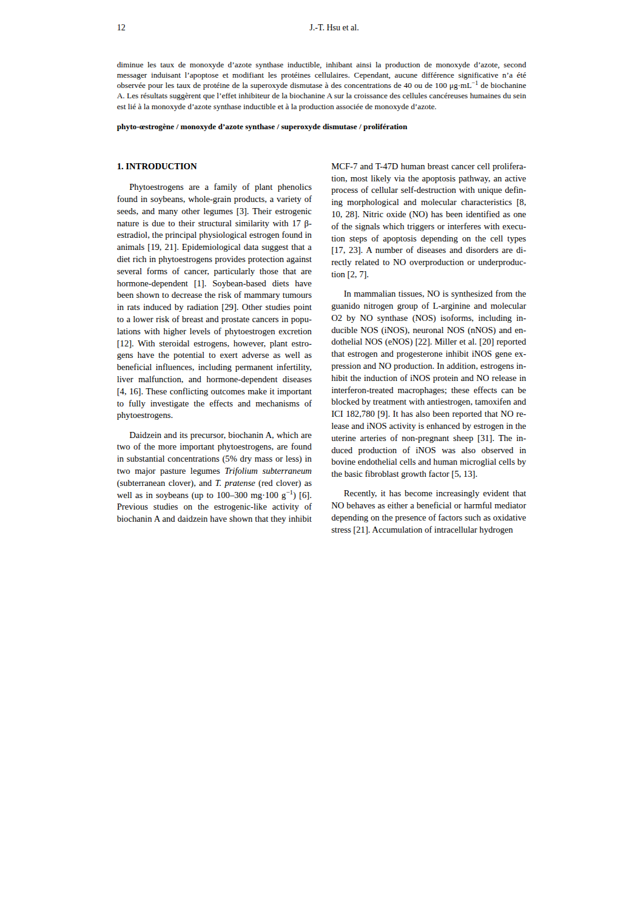12 J.-T. Hsu et al.
diminue les taux de monoxyde d’azote synthase inductible, inhibant ainsi la production de monoxyde d’azote, second messager induisant l’apoptose et modifiant les protéines cellulaires. Cependant, aucune différence significative n’a été observée pour les taux de protéine de la superoxyde dismutase à des concentrations de 40 ou de 100 μg·mL−1 de biochanine A. Les résultats suggèrent que l’effet inhibiteur de la biochanine A sur la croissance des cellules cancéreuses humaines du sein est lié à la monoxyde d’azote synthase inductible et à la production associée de monoxyde d’azote.
phyto-œstrogène / monoxyde d’azote synthase / superoxyde dismutase / prolifération
1. INTRODUCTION
Phytoestrogens are a family of plant phenolics found in soybeans, whole-grain products, a variety of seeds, and many other legumes [3]. Their estrogenic nature is due to their structural similarity with 17 β-estradiol, the principal physiological estrogen found in animals [19, 21]. Epidemiological data suggest that a diet rich in phytoestrogens provides protection against several forms of cancer, particularly those that are hormone-dependent [1]. Soybean-based diets have been shown to decrease the risk of mammary tumours in rats induced by radiation [29]. Other studies point to a lower risk of breast and prostate cancers in populations with higher levels of phytoestrogen excretion [12]. With steroidal estrogens, however, plant estrogens have the potential to exert adverse as well as beneficial influences, including permanent infertility, liver malfunction, and hormone-dependent diseases [4, 16]. These conflicting outcomes make it important to fully investigate the effects and mechanisms of phytoestrogens.
Daidzein and its precursor, biochanin A, which are two of the more important phytoestrogens, are found in substantial concentrations (5% dry mass or less) in two major pasture legumes Trifolium subterraneum (subterranean clover), and T. pratense (red clover) as well as in soybeans (up to 100–300 mg·100 g−1) [6]. Previous studies on the estrogenic-like activity of biochanin A and daidzein have shown that they inhibit MCF-7 and T-47D human breast cancer cell proliferation, most likely via the apoptosis pathway, an active process of cellular self-destruction with unique defining morphological and molecular characteristics [8, 10, 28]. Nitric oxide (NO) has been identified as one of the signals which triggers or interferes with execution steps of apoptosis depending on the cell types [17, 23]. A number of diseases and disorders are directly related to NO overproduction or underproduction [2, 7].
In mammalian tissues, NO is synthesized from the guanido nitrogen group of L-arginine and molecular O2 by NO synthase (NOS) isoforms, including inducible NOS (iNOS), neuronal NOS (nNOS) and endothelial NOS (eNOS) [22]. Miller et al. [20] reported that estrogen and progesterone inhibit iNOS gene expression and NO production. In addition, estrogens inhibit the induction of iNOS protein and NO release in interferon-treated macrophages; these effects can be blocked by treatment with antiestrogen, tamoxifen and ICI 182,780 [9]. It has also been reported that NO release and iNOS activity is enhanced by estrogen in the uterine arteries of non-pregnant sheep [31]. The induced production of iNOS was also observed in bovine endothelial cells and human microglial cells by the basic fibroblast growth factor [5, 13].
Recently, it has become increasingly evident that NO behaves as either a beneficial or harmful mediator depending on the presence of factors such as oxidative stress [21]. Accumulation of intracellular hydrogen